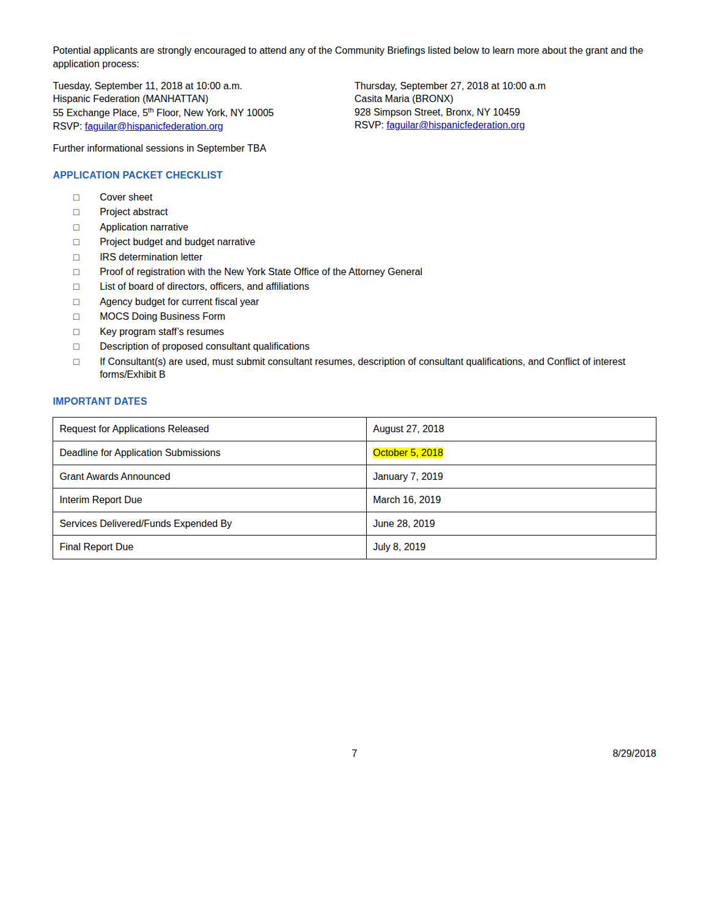Potential applicants are strongly encouraged to attend any of the Community Briefings listed below to learn more about the grant and the application process:
| Tuesday, September 11, 2018 at 10:00 a.m. Hispanic Federation (MANHATTAN) 55 Exchange Place, 5 th Floor, New York, NY 10005 RSVP: faguilar@hispanicfederation.org | Thursday, September 27, 2018 at 10:00 a.m Casita Maria (BRONX) 928 Simpson Street, Bronx, NY 10459 RSVP: faguilar@hispanicfederation.org |
Further informational sessions in September TBA
APPLICATION PACKET CHECKLIST
Cover sheet
Project abstract
Application narrative
Project budget and budget narrative
IRS determination letter
Proof of registration with the New York State Office of the Attorney General
List of board of directors, officers, and affiliations
Agency budget for current fiscal year
MOCS Doing Business Form
Key program staff’s resumes
Description of proposed consultant qualifications
If Consultant(s) are used, must submit consultant resumes, description of consultant qualifications, and Conflict of interest forms/Exhibit B
IMPORTANT DATES
| Request for Applications Released | August 27, 2018 |
| Deadline for Application Submissions | October 5, 2018 |
| Grant Awards Announced | January 7, 2019 |
| Interim Report Due | March 16, 2019 |
| Services Delivered/Funds Expended By | June 28, 2019 |
| Final Report Due | July 8, 2019 |
7
8/29/2018